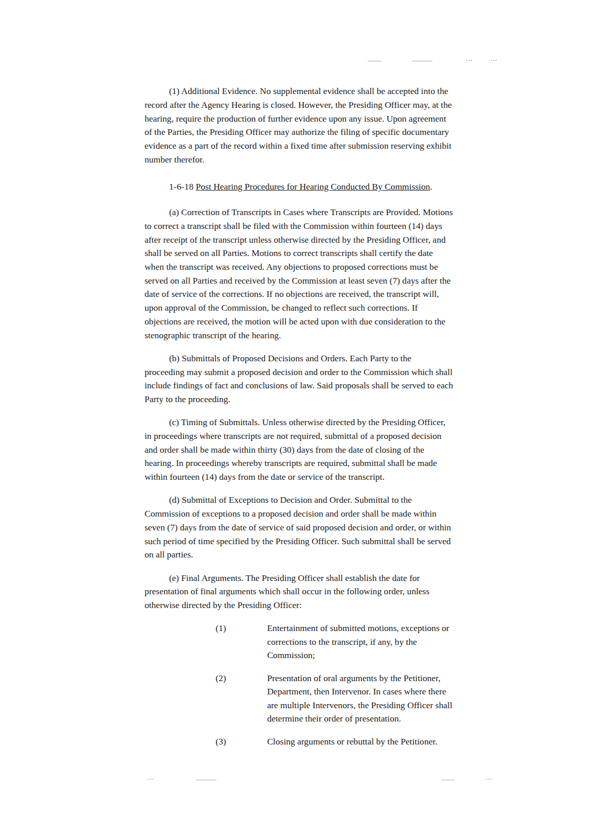—— ——— ··· ···
(1) Additional Evidence. No supplemental evidence shall be accepted into the record after the Agency Hearing is closed. However, the Presiding Officer may, at the hearing, require the production of further evidence upon any issue. Upon agreement of the Parties, the Presiding Officer may authorize the filing of specific documentary evidence as a part of the record within a fixed time after submission reserving exhibit number therefor.
1-6-18 Post Hearing Procedures for Hearing Conducted By Commission.
(a) Correction of Transcripts in Cases where Transcripts are Provided. Motions to correct a transcript shall be filed with the Commission within fourteen (14) days after receipt of the transcript unless otherwise directed by the Presiding Officer, and shall be served on all Parties. Motions to correct transcripts shall certify the date when the transcript was received. Any objections to proposed corrections must be served on all Parties and received by the Commission at least seven (7) days after the date of service of the corrections. If no objections are received, the transcript will, upon approval of the Commission, be changed to reflect such corrections. If objections are received, the motion will be acted upon with due consideration to the stenographic transcript of the hearing.
(b) Submittals of Proposed Decisions and Orders. Each Party to the proceeding may submit a proposed decision and order to the Commission which shall include findings of fact and conclusions of law. Said proposals shall be served to each Party to the proceeding.
(c) Timing of Submittals. Unless otherwise directed by the Presiding Officer, in proceedings where transcripts are not required, submittal of a proposed decision and order shall be made within thirty (30) days from the date of closing of the hearing. In proceedings whereby transcripts are required, submittal shall be made within fourteen (14) days from the date or service of the transcript.
(d) Submittal of Exceptions to Decision and Order. Submittal to the Commission of exceptions to a proposed decision and order shall be made within seven (7) days from the date of service of said proposed decision and order, or within such period of time specified by the Presiding Officer. Such submittal shall be served on all parties.
(e) Final Arguments. The Presiding Officer shall establish the date for presentation of final arguments which shall occur in the following order, unless otherwise directed by the Presiding Officer:
(1) Entertainment of submitted motions, exceptions or corrections to the transcript, if any, by the Commission;
(2) Presentation of oral arguments by the Petitioner, Department, then Intervenor. In cases where there are multiple Intervenors, the Presiding Officer shall determine their order of presentation.
(3) Closing arguments or rebuttal by the Petitioner.
··· ——— —— ···